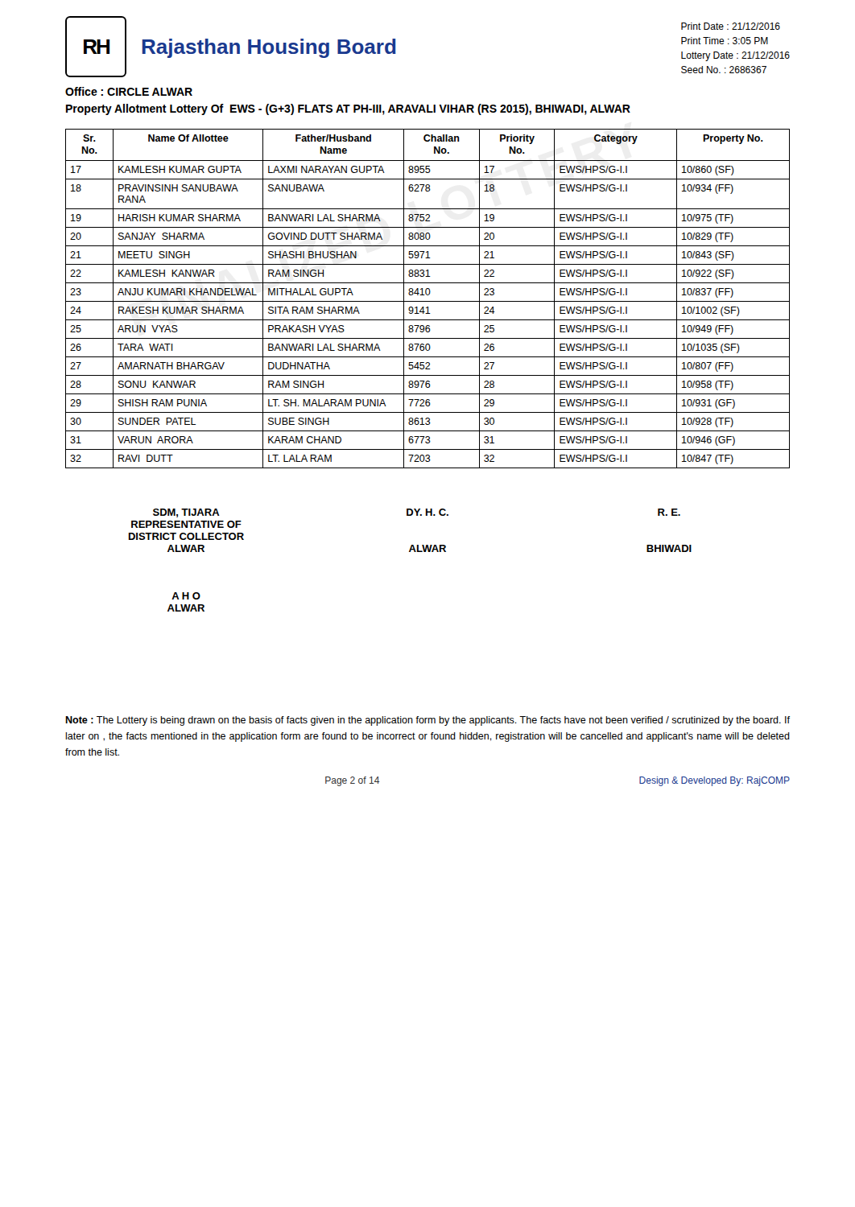FINALIZED LOTTERY
RH
Rajasthan Housing Board
Print Date : 21/12/2016
Print Time : 3:05 PM
Lottery Date : 21/12/2016
Seed No. : 2686367
Office : CIRCLE ALWAR
Property Allotment Lottery Of EWS - (G+3) FLATS AT PH-III, ARAVALI VIHAR (RS 2015), BHIWADI, ALWAR
| Sr. No. | Name Of Allottee | Father/Husband Name | Challan No. | Priority No. | Category | Property No. |
| --- | --- | --- | --- | --- | --- | --- |
| 17 | KAMLESH KUMAR GUPTA | LAXMI NARAYAN GUPTA | 8955 | 17 | EWS/HPS/G-I.I | 10/860 (SF) |
| 18 | PRAVINSINH SANUBAWA RANA | SANUBAWA | 6278 | 18 | EWS/HPS/G-I.I | 10/934 (FF) |
| 19 | HARISH KUMAR SHARMA | BANWARI LAL SHARMA | 8752 | 19 | EWS/HPS/G-I.I | 10/975 (TF) |
| 20 | SANJAY SHARMA | GOVIND DUTT SHARMA | 8080 | 20 | EWS/HPS/G-I.I | 10/829 (TF) |
| 21 | MEETU SINGH | SHASHI BHUSHAN | 5971 | 21 | EWS/HPS/G-I.I | 10/843 (SF) |
| 22 | KAMLESH KANWAR | RAM SINGH | 8831 | 22 | EWS/HPS/G-I.I | 10/922 (SF) |
| 23 | ANJU KUMARI KHANDELWAL | MITHALAL GUPTA | 8410 | 23 | EWS/HPS/G-I.I | 10/837 (FF) |
| 24 | RAKESH KUMAR SHARMA | SITA RAM SHARMA | 9141 | 24 | EWS/HPS/G-I.I | 10/1002 (SF) |
| 25 | ARUN VYAS | PRAKASH VYAS | 8796 | 25 | EWS/HPS/G-I.I | 10/949 (FF) |
| 26 | TARA WATI | BANWARI LAL SHARMA | 8760 | 26 | EWS/HPS/G-I.I | 10/1035 (SF) |
| 27 | AMARNATH BHARGAV | DUDHNATHA | 5452 | 27 | EWS/HPS/G-I.I | 10/807 (FF) |
| 28 | SONU KANWAR | RAM SINGH | 8976 | 28 | EWS/HPS/G-I.I | 10/958 (TF) |
| 29 | SHISH RAM PUNIA | LT. SH. MALARAM PUNIA | 7726 | 29 | EWS/HPS/G-I.I | 10/931 (GF) |
| 30 | SUNDER PATEL | SUBE SINGH | 8613 | 30 | EWS/HPS/G-I.I | 10/928 (TF) |
| 31 | VARUN ARORA | KARAM CHAND | 6773 | 31 | EWS/HPS/G-I.I | 10/946 (GF) |
| 32 | RAVI DUTT | LT. LALA RAM | 7203 | 32 | EWS/HPS/G-I.I | 10/847 (TF) |
| SDM, TIJARA REPRESENTATIVE OF DISTRICT COLLECTOR ALWAR | DY. H. C. ALWAR | R. E. BHIWADI |
| A H O ALWAR | | |
Note : The Lottery is being drawn on the basis of facts given in the application form by the applicants. The facts have not been verified / scrutinized by the board. If later on , the facts mentioned in the application form are found to be incorrect or found hidden, registration will be cancelled and applicant's name will be deleted from the list.
Page 2 of 14
Design & Developed By: RajCOMP